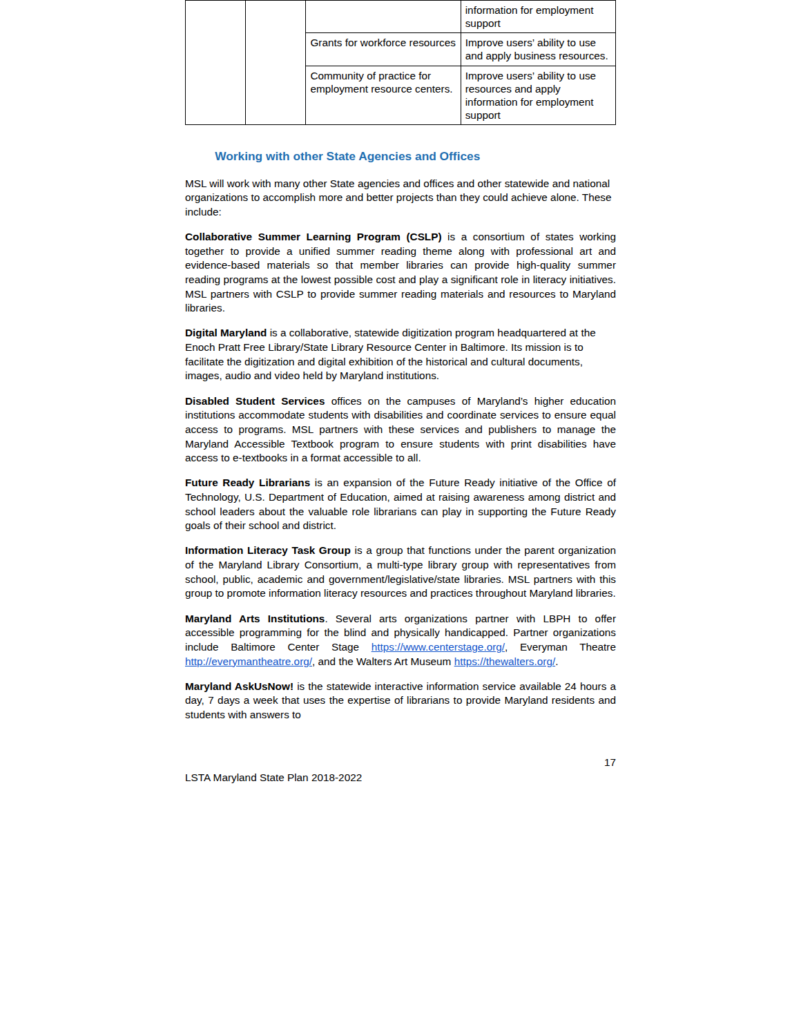| | | | information for employment support |
| Grants for workforce resources | Improve users’ ability to use and apply business resources. |
| Community of practice for employment resource centers. | Improve users’ ability to use resources and apply information for employment support |
Working with other State Agencies and Offices
MSL will work with many other State agencies and offices and other statewide and national organizations to accomplish more and better projects than they could achieve alone. These include:
Collaborative Summer Learning Program (CSLP) is a consortium of states working together to provide a unified summer reading theme along with professional art and evidence-based materials so that member libraries can provide high-quality summer reading programs at the lowest possible cost and play a significant role in literacy initiatives. MSL partners with CSLP to provide summer reading materials and resources to Maryland libraries.
Digital Maryland is a collaborative, statewide digitization program headquartered at the Enoch Pratt Free Library/State Library Resource Center in Baltimore. Its mission is to facilitate the digitization and digital exhibition of the historical and cultural documents, images, audio and video held by Maryland institutions.
Disabled Student Services offices on the campuses of Maryland’s higher education institutions accommodate students with disabilities and coordinate services to ensure equal access to programs. MSL partners with these services and publishers to manage the Maryland Accessible Textbook program to ensure students with print disabilities have access to e-textbooks in a format accessible to all.
Future Ready Librarians is an expansion of the Future Ready initiative of the Office of Technology, U.S. Department of Education, aimed at raising awareness among district and school leaders about the valuable role librarians can play in supporting the Future Ready goals of their school and district.
Information Literacy Task Group is a group that functions under the parent organization of the Maryland Library Consortium, a multi-type library group with representatives from school, public, academic and government/legislative/state libraries. MSL partners with this group to promote information literacy resources and practices throughout Maryland libraries.
Maryland Arts Institutions. Several arts organizations partner with LBPH to offer accessible programming for the blind and physically handicapped. Partner organizations include Baltimore Center Stage https://www.centerstage.org/, Everyman Theatre http://everymantheatre.org/, and the Walters Art Museum https://thewalters.org/.
Maryland AskUsNow! is the statewide interactive information service available 24 hours a day, 7 days a week that uses the expertise of librarians to provide Maryland residents and students with answers to
17
LSTA Maryland State Plan 2018-2022